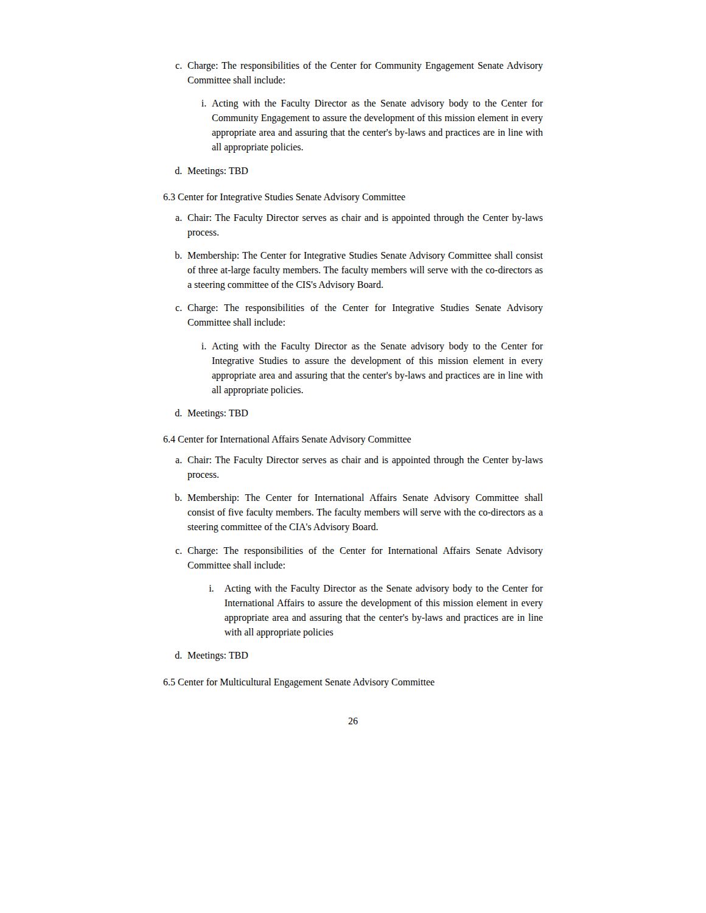Charge: The responsibilities of the Center for Community Engagement Senate Advisory Committee shall include:
Acting with the Faculty Director as the Senate advisory body to the Center for Community Engagement to assure the development of this mission element in every appropriate area and assuring that the center's by-laws and practices are in line with all appropriate policies.
Meetings: TBD
6.3 Center for Integrative Studies Senate Advisory Committee
Chair: The Faculty Director serves as chair and is appointed through the Center by-laws process.
Membership: The Center for Integrative Studies Senate Advisory Committee shall consist of three at-large faculty members. The faculty members will serve with the co-directors as a steering committee of the CIS's Advisory Board.
Charge: The responsibilities of the Center for Integrative Studies Senate Advisory Committee shall include:
Acting with the Faculty Director as the Senate advisory body to the Center for Integrative Studies to assure the development of this mission element in every appropriate area and assuring that the center's by-laws and practices are in line with all appropriate policies.
Meetings: TBD
6.4 Center for International Affairs Senate Advisory Committee
Chair: The Faculty Director serves as chair and is appointed through the Center by-laws process.
Membership: The Center for International Affairs Senate Advisory Committee shall consist of five faculty members. The faculty members will serve with the co-directors as a steering committee of the CIA's Advisory Board.
Charge: The responsibilities of the Center for International Affairs Senate Advisory Committee shall include:
i. Acting with the Faculty Director as the Senate advisory body to the Center for International Affairs to assure the development of this mission element in every appropriate area and assuring that the center's by-laws and practices are in line with all appropriate policies
Meetings: TBD
6.5 Center for Multicultural Engagement Senate Advisory Committee
26